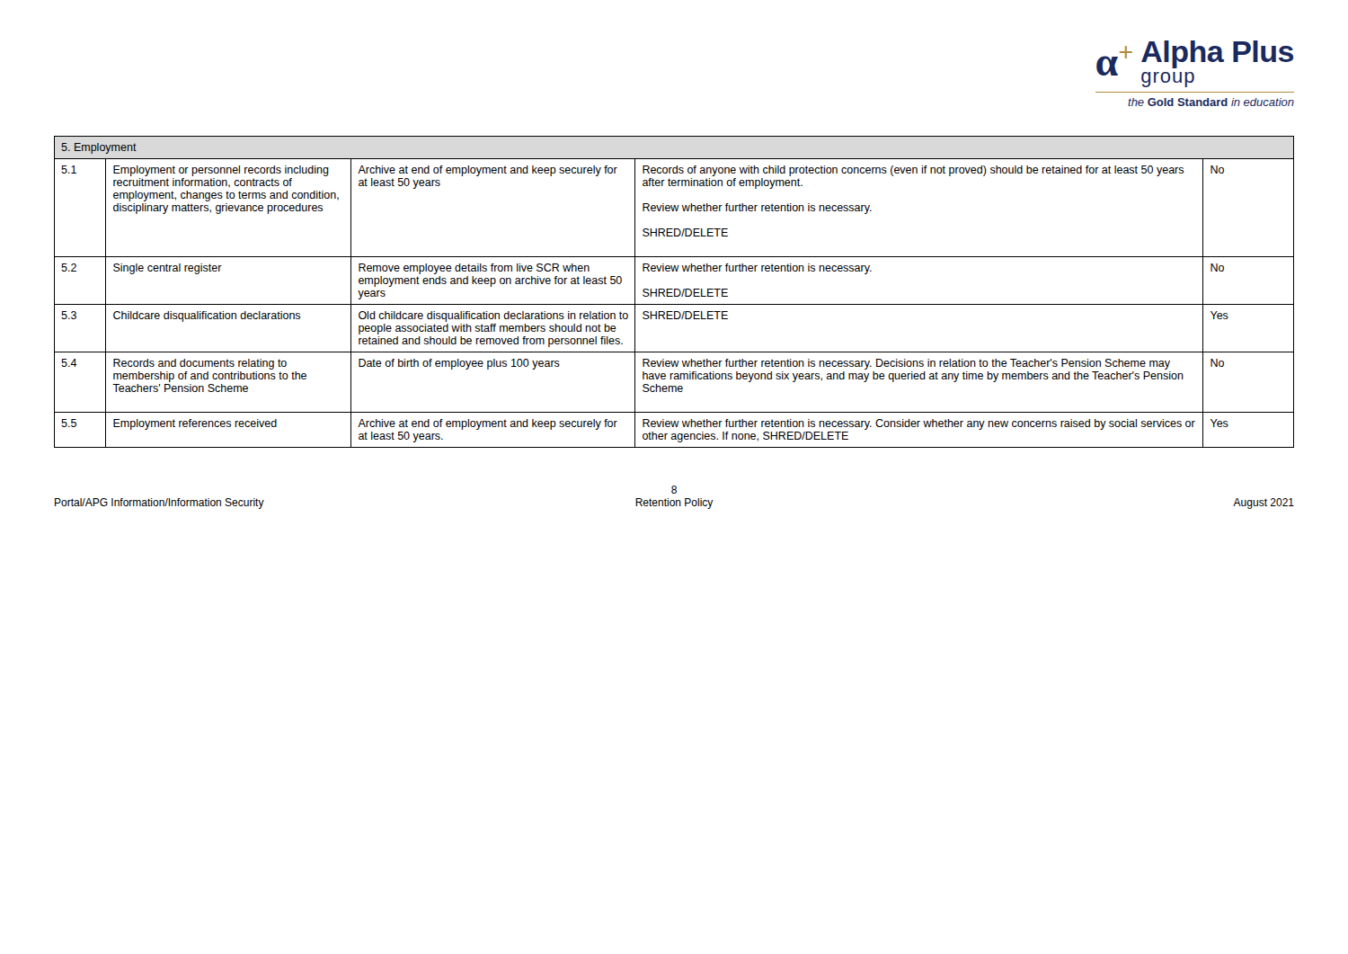α+ Alpha Plus
group
the Gold Standard in education
| 5. Employment |
| 5.1 | Employment or personnel records including recruitment information, contracts of employment, changes to terms and condition, disciplinary matters, grievance procedures | Archive at end of employment and keep securely for at least 50 years | Records of anyone with child protection concerns (even if not proved) should be retained for at least 50 years after termination of employment. Review whether further retention is necessary. SHRED/DELETE | No |
| 5.2 | Single central register | Remove employee details from live SCR when employment ends and keep on archive for at least 50 years | Review whether further retention is necessary. SHRED/DELETE | No |
| 5.3 | Childcare disqualification declarations | Old childcare disqualification declarations in relation to people associated with staff members should not be retained and should be removed from personnel files. | SHRED/DELETE | Yes |
| 5.4 | Records and documents relating to membership of and contributions to the Teachers' Pension Scheme | Date of birth of employee plus 100 years | Review whether further retention is necessary. Decisions in relation to the Teacher's Pension Scheme may have ramifications beyond six years, and may be queried at any time by members and the Teacher's Pension Scheme | No |
| 5.5 | Employment references received | Archive at end of employment and keep securely for at least 50 years. | Review whether further retention is necessary. Consider whether any new concerns raised by social services or other agencies. If none, SHRED/DELETE | Yes |
Portal/APG Information/Information Security
8 Retention Policy
August 2021